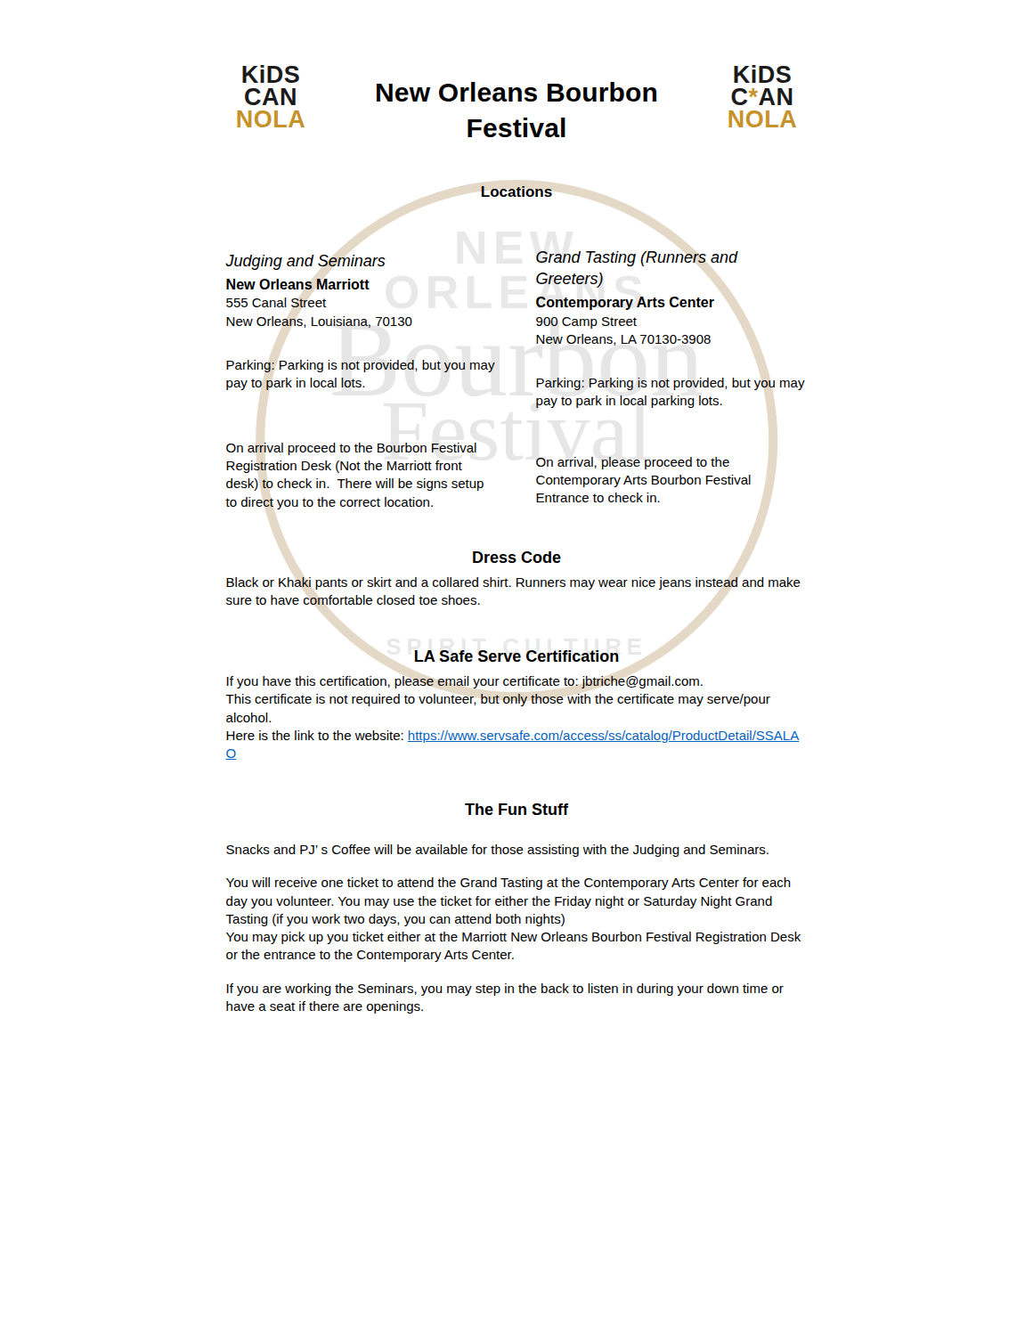NEW
ORLEANS
BourbonFestival
SPIRIT CULTURE
KiDS
CAN
NOLA
New Orleans Bourbon Festival
Locations
KiDS
C*AN
NOLA
Judging and Seminars
New Orleans Marriott
555 Canal Street
New Orleans, Louisiana, 70130
Parking: Parking is not provided, but you may pay to park in local lots.
On arrival proceed to the Bourbon Festival Registration Desk (Not the Marriott front desk) to check in. There will be signs setup to direct you to the correct location.
Grand Tasting (Runners and Greeters)
Contemporary Arts Center
900 Camp Street
New Orleans, LA 70130-3908
Parking: Parking is not provided, but you may pay to park in local parking lots.
On arrival, please proceed to the Contemporary Arts Bourbon Festival Entrance to check in.
Dress Code
Black or Khaki pants or skirt and a collared shirt. Runners may wear nice jeans instead and make sure to have comfortable closed toe shoes.
LA Safe Serve Certification
If you have this certification, please email your certificate to: jbtriche@gmail.com.
This certificate is not required to volunteer, but only those with the certificate may serve/pour alcohol.
Here is the link to the website: https://www.servsafe.com/access/ss/catalog/ProductDetail/SSALAO
The Fun Stuff
Snacks and PJ’ s Coffee will be available for those assisting with the Judging and Seminars.
You will receive one ticket to attend the Grand Tasting at the Contemporary Arts Center for each day you volunteer. You may use the ticket for either the Friday night or Saturday Night Grand Tasting (if you work two days, you can attend both nights)
You may pick up you ticket either at the Marriott New Orleans Bourbon Festival Registration Desk or the entrance to the Contemporary Arts Center.
If you are working the Seminars, you may step in the back to listen in during your down time or have a seat if there are openings.